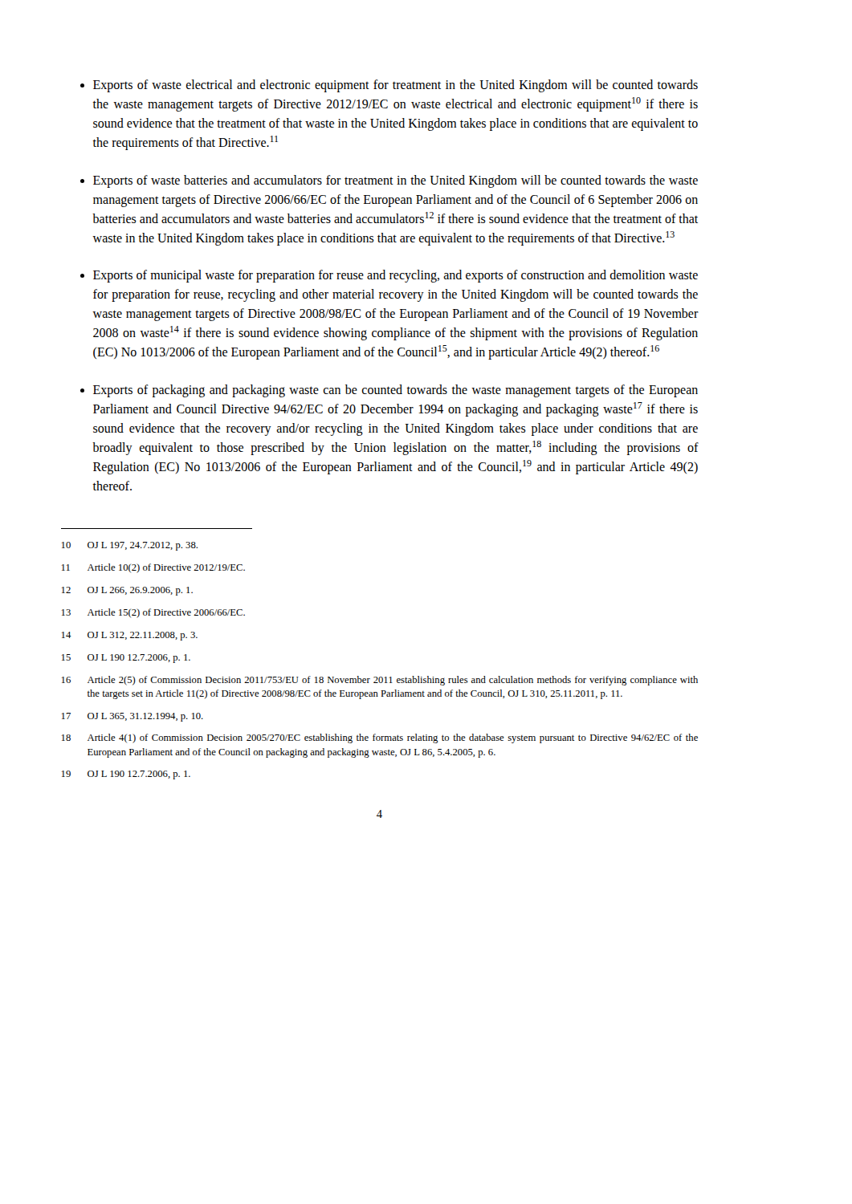Exports of waste electrical and electronic equipment for treatment in the United Kingdom will be counted towards the waste management targets of Directive 2012/19/EC on waste electrical and electronic equipment10 if there is sound evidence that the treatment of that waste in the United Kingdom takes place in conditions that are equivalent to the requirements of that Directive.11
Exports of waste batteries and accumulators for treatment in the United Kingdom will be counted towards the waste management targets of Directive 2006/66/EC of the European Parliament and of the Council of 6 September 2006 on batteries and accumulators and waste batteries and accumulators12 if there is sound evidence that the treatment of that waste in the United Kingdom takes place in conditions that are equivalent to the requirements of that Directive.13
Exports of municipal waste for preparation for reuse and recycling, and exports of construction and demolition waste for preparation for reuse, recycling and other material recovery in the United Kingdom will be counted towards the waste management targets of Directive 2008/98/EC of the European Parliament and of the Council of 19 November 2008 on waste14 if there is sound evidence showing compliance of the shipment with the provisions of Regulation (EC) No 1013/2006 of the European Parliament and of the Council15, and in particular Article 49(2) thereof.16
Exports of packaging and packaging waste can be counted towards the waste management targets of the European Parliament and Council Directive 94/62/EC of 20 December 1994 on packaging and packaging waste17 if there is sound evidence that the recovery and/or recycling in the United Kingdom takes place under conditions that are broadly equivalent to those prescribed by the Union legislation on the matter,18 including the provisions of Regulation (EC) No 1013/2006 of the European Parliament and of the Council,19 and in particular Article 49(2) thereof.
10
OJ L 197, 24.7.2012, p. 38.
11
Article 10(2) of Directive 2012/19/EC.
12
OJ L 266, 26.9.2006, p. 1.
13
Article 15(2) of Directive 2006/66/EC.
14
OJ L 312, 22.11.2008, p. 3.
15
OJ L 190 12.7.2006, p. 1.
16
Article 2(5) of Commission Decision 2011/753/EU of 18 November 2011 establishing rules and calculation methods for verifying compliance with the targets set in Article 11(2) of Directive 2008/98/EC of the European Parliament and of the Council, OJ L 310, 25.11.2011, p. 11.
17
OJ L 365, 31.12.1994, p. 10.
18
Article 4(1) of Commission Decision 2005/270/EC establishing the formats relating to the database system pursuant to Directive 94/62/EC of the European Parliament and of the Council on packaging and packaging waste, OJ L 86, 5.4.2005, p. 6.
19
OJ L 190 12.7.2006, p. 1.
4